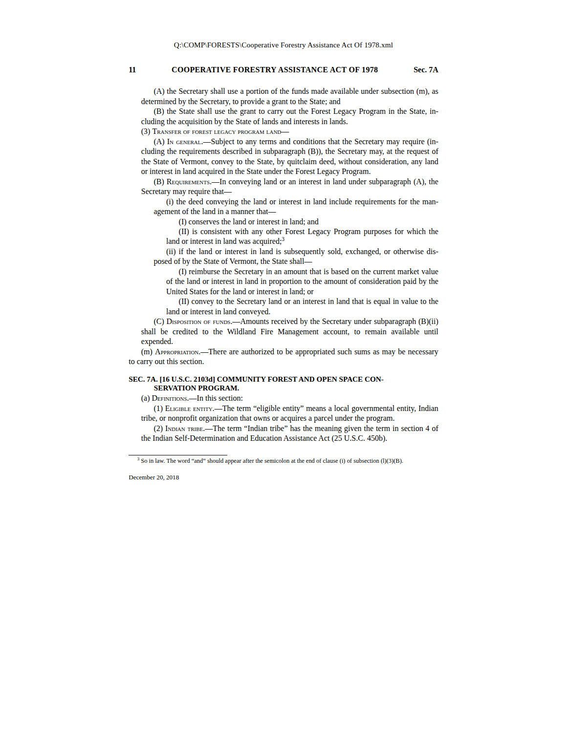Q:\COMP\FORESTS\Cooperative Forestry Assistance Act Of 1978.xml
11 COOPERATIVE FORESTRY ASSISTANCE ACT OF 1978 Sec. 7A
(A) the Secretary shall use a portion of the funds made available under subsection (m), as determined by the Secretary, to provide a grant to the State; and
(B) the State shall use the grant to carry out the Forest Legacy Program in the State, including the acquisition by the State of lands and interests in lands.
(3) Transfer of forest legacy program land—
(A) In general.—Subject to any terms and conditions that the Secretary may require (including the requirements described in subparagraph (B)), the Secretary may, at the request of the State of Vermont, convey to the State, by quitclaim deed, without consideration, any land or interest in land acquired in the State under the Forest Legacy Program.
(B) Requirements.—In conveying land or an interest in land under subparagraph (A), the Secretary may require that—
(i) the deed conveying the land or interest in land include requirements for the management of the land in a manner that—
(I) conserves the land or interest in land; and
(II) is consistent with any other Forest Legacy Program purposes for which the land or interest in land was acquired;3
(ii) if the land or interest in land is subsequently sold, exchanged, or otherwise disposed of by the State of Vermont, the State shall—
(I) reimburse the Secretary in an amount that is based on the current market value of the land or interest in land in proportion to the amount of consideration paid by the United States for the land or interest in land; or
(II) convey to the Secretary land or an interest in land that is equal in value to the land or interest in land conveyed.
(C) Disposition of funds.—Amounts received by the Secretary under subparagraph (B)(ii) shall be credited to the Wildland Fire Management account, to remain available until expended.
(m) Appropriation.—There are authorized to be appropriated such sums as may be necessary to carry out this section.
SEC. 7A. [16 U.S.C. 2103d] COMMUNITY FOREST AND OPEN SPACE CON-SERVATION PROGRAM.
(a) Definitions.—In this section:
(1) Eligible entity.—The term “eligible entity” means a local governmental entity, Indian tribe, or nonprofit organization that owns or acquires a parcel under the program.
(2) Indian tribe.—The term “Indian tribe” has the meaning given the term in section 4 of the Indian Self-Determination and Education Assistance Act (25 U.S.C. 450b).
3 So in law. The word “and” should appear after the semicolon at the end of clause (i) of subsection (l)(3)(B).
December 20, 2018